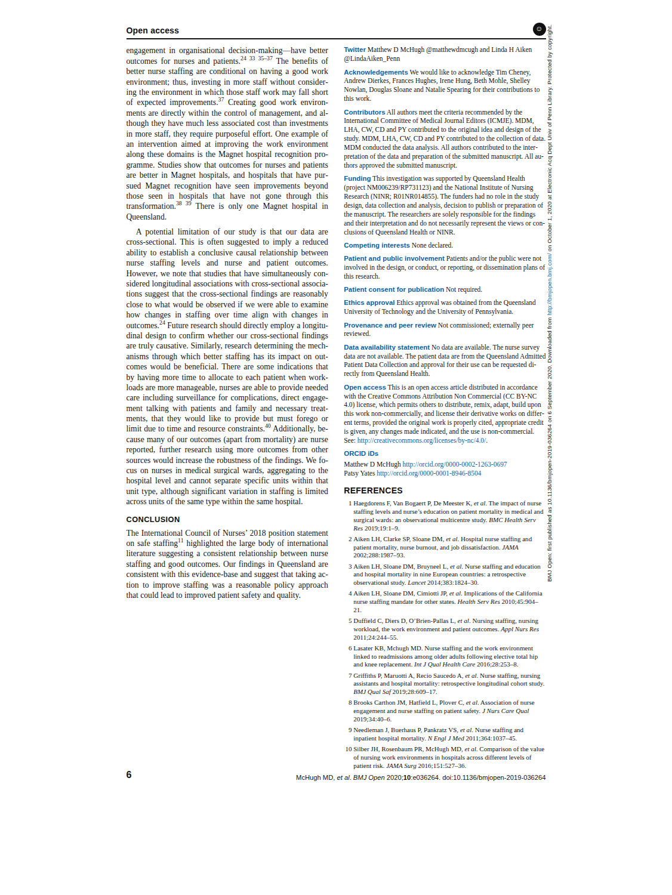BMJ Open: first published as 10.1136/bmjopen-2019-036264 on 6 September 2020. Downloaded from http://bmjopen.bmj.com/ on October 1, 2020 at Electronic Acq Dept Univ of Penn Library. Protected by copyright.
Open access
☺
engagement in organisational decision-making—have better outcomes for nurses and patients.24 33 35–37 The benefits of better nurse staffing are conditional on having a good work environment; thus, investing in more staff without considering the environment in which those staff work may fall short of expected improvements.37 Creating good work environments are directly within the control of management, and although they have much less associated cost than investments in more staff, they require purposeful effort. One example of an intervention aimed at improving the work environment along these domains is the Magnet hospital recognition programme. Studies show that outcomes for nurses and patients are better in Magnet hospitals, and hospitals that have pursued Magnet recognition have seen improvements beyond those seen in hospitals that have not gone through this transformation.38 39 There is only one Magnet hospital in Queensland.
A potential limitation of our study is that our data are cross-sectional. This is often suggested to imply a reduced ability to establish a conclusive causal relationship between nurse staffing levels and nurse and patient outcomes. However, we note that studies that have simultaneously considered longitudinal associations with cross-sectional associations suggest that the cross-sectional findings are reasonably close to what would be observed if we were able to examine how changes in staffing over time align with changes in outcomes.24 Future research should directly employ a longitudinal design to confirm whether our cross-sectional findings are truly causative. Similarly, research determining the mechanisms through which better staffing has its impact on outcomes would be beneficial. There are some indications that by having more time to allocate to each patient when workloads are more manageable, nurses are able to provide needed care including surveillance for complications, direct engagement talking with patients and family and necessary treatments, that they would like to provide but must forego or limit due to time and resource constraints.40 Additionally, because many of our outcomes (apart from mortality) are nurse reported, further research using more outcomes from other sources would increase the robustness of the findings. We focus on nurses in medical surgical wards, aggregating to the hospital level and cannot separate specific units within that unit type, although significant variation in staffing is limited across units of the same type within the same hospital.
Conclusion
The International Council of Nurses’ 2018 position statement on safe staffing11 highlighted the large body of international literature suggesting a consistent relationship between nurse staffing and good outcomes. Our findings in Queensland are consistent with this evidence-base and suggest that taking action to improve staffing was a reasonable policy approach that could lead to improved patient safety and quality.
Twitter Matthew D McHugh @matthewdmcugh and Linda H Aiken @LindaAiken_Penn
Acknowledgements We would like to acknowledge Tim Cheney, Andrew Dierkes, Frances Hughes, Irene Hung, Beth Mohle, Shelley Nowlan, Douglas Sloane and Natalie Spearing for their contributions to this work.
Contributors All authors meet the criteria recommended by the International Committee of Medical Journal Editors (ICMJE). MDM, LHA, CW, CD and PY contributed to the original idea and design of the study. MDM, LHA, CW, CD and PY contributed to the collection of data. MDM conducted the data analysis. All authors contributed to the interpretation of the data and preparation of the submitted manuscript. All authors approved the submitted manuscript.
Funding This investigation was supported by Queensland Health (project NM006239/RP731123) and the National Institute of Nursing Research (NINR; R01NR014855). The funders had no role in the study design, data collection and analysis, decision to publish or preparation of the manuscript. The researchers are solely responsible for the findings and their interpretation and do not necessarily represent the views or conclusions of Queensland Health or NINR.
Competing interests None declared.
Patient and public involvement Patients and/or the public were not involved in the design, or conduct, or reporting, or dissemination plans of this research.
Patient consent for publication Not required.
Ethics approval Ethics approval was obtained from the Queensland University of Technology and the University of Pennsylvania.
Provenance and peer review Not commissioned; externally peer reviewed.
Data availability statement No data are available. The nurse survey data are not available. The patient data are from the Queensland Admitted Patient Data Collection and approval for their use can be requested directly from Queensland Health.
Open access This is an open access article distributed in accordance with the Creative Commons Attribution Non Commercial (CC BY-NC 4.0) license, which permits others to distribute, remix, adapt, build upon this work non-commercially, and license their derivative works on different terms, provided the original work is properly cited, appropriate credit is given, any changes made indicated, and the use is non-commercial. See: http://creativecommons.org/licenses/by-nc/4.0/.
ORCID iDs
Matthew D McHugh http://orcid.org/0000-0002-1263-0697
Patsy Yates http://orcid.org/0000-0001-8946-8504
References
Haegdorens F, Van Bogaert P, De Meester K, et al. The impact of nurse staffing levels and nurse’s education on patient mortality in medical and surgical wards: an observational multicentre study. BMC Health Serv Res 2019;19:1–9.
Aiken LH, Clarke SP, Sloane DM, et al. Hospital nurse staffing and patient mortality, nurse burnout, and job dissatisfaction. JAMA 2002;288:1987–93.
Aiken LH, Sloane DM, Bruyneel L, et al. Nurse staffing and education and hospital mortality in nine European countries: a retrospective observational study. Lancet 2014;383:1824–30.
Aiken LH, Sloane DM, Cimiotti JP, et al. Implications of the California nurse staffing mandate for other states. Health Serv Res 2010;45:904–21.
Duffield C, Diers D, O’Brien-Pallas L, et al. Nursing staffing, nursing workload, the work environment and patient outcomes. Appl Nurs Res 2011;24:244–55.
Lasater KB, Mchugh MD. Nurse staffing and the work environment linked to readmissions among older adults following elective total hip and knee replacement. Int J Qual Health Care 2016;28:253–8.
Griffiths P, Maruotti A, Recio Saucedo A, et al. Nurse staffing, nursing assistants and hospital mortality: retrospective longitudinal cohort study. BMJ Qual Saf 2019;28:609–17.
Brooks Carthon JM, Hatfield L, Plover C, et al. Association of nurse engagement and nurse staffing on patient safety. J Nurs Care Qual 2019;34:40–6.
Needleman J, Buerhaus P, Pankratz VS, et al. Nurse staffing and inpatient hospital mortality. N Engl J Med 2011;364:1037–45.
Silber JH, Rosenbaum PR, McHugh MD, et al. Comparison of the value of nursing work environments in hospitals across different levels of patient risk. JAMA Surg 2016;151:527–36.
6
McHugh MD, et al. BMJ Open 2020;10:e036264. doi:10.1136/bmjopen-2019-036264